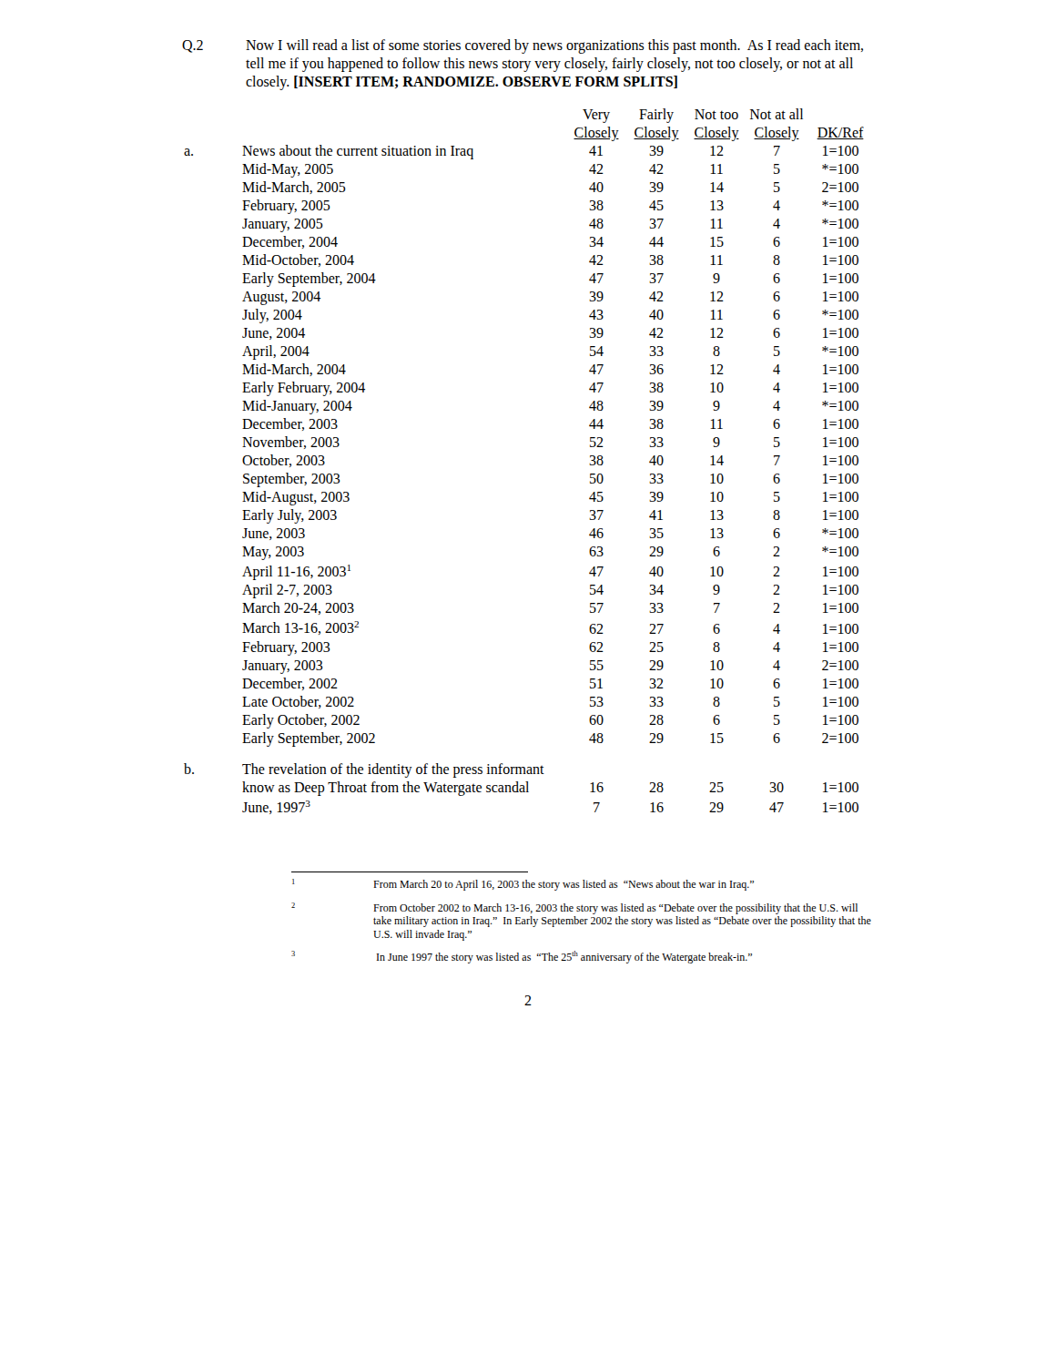Q.2
Now I will read a list of some stories covered by news organizations this past month. As I read each item, tell me if you happened to follow this news story very closely, fairly closely, not too closely, or not at all closely. [INSERT ITEM; RANDOMIZE. OBSERVE FORM SPLITS]
| | | Very | Fairly | Not too | Not at all | |
| | | Closely | Closely | Closely | Closely | DK/Ref |
| a. | News about the current situation in Iraq | 41 | 39 | 12 | 7 | 1=100 |
| | Mid-May, 2005 | 42 | 42 | 11 | 5 | *=100 |
| | Mid-March, 2005 | 40 | 39 | 14 | 5 | 2=100 |
| | February, 2005 | 38 | 45 | 13 | 4 | *=100 |
| | January, 2005 | 48 | 37 | 11 | 4 | *=100 |
| | December, 2004 | 34 | 44 | 15 | 6 | 1=100 |
| | Mid-October, 2004 | 42 | 38 | 11 | 8 | 1=100 |
| | Early September, 2004 | 47 | 37 | 9 | 6 | 1=100 |
| | August, 2004 | 39 | 42 | 12 | 6 | 1=100 |
| | July, 2004 | 43 | 40 | 11 | 6 | *=100 |
| | June, 2004 | 39 | 42 | 12 | 6 | 1=100 |
| | April, 2004 | 54 | 33 | 8 | 5 | *=100 |
| | Mid-March, 2004 | 47 | 36 | 12 | 4 | 1=100 |
| | Early February, 2004 | 47 | 38 | 10 | 4 | 1=100 |
| | Mid-January, 2004 | 48 | 39 | 9 | 4 | *=100 |
| | December, 2003 | 44 | 38 | 11 | 6 | 1=100 |
| | November, 2003 | 52 | 33 | 9 | 5 | 1=100 |
| | October, 2003 | 38 | 40 | 14 | 7 | 1=100 |
| | September, 2003 | 50 | 33 | 10 | 6 | 1=100 |
| | Mid-August, 2003 | 45 | 39 | 10 | 5 | 1=100 |
| | Early July, 2003 | 37 | 41 | 13 | 8 | 1=100 |
| | June, 2003 | 46 | 35 | 13 | 6 | *=100 |
| | May, 2003 | 63 | 29 | 6 | 2 | *=100 |
| | April 11-16, 2003 1 | 47 | 40 | 10 | 2 | 1=100 |
| | April 2-7, 2003 | 54 | 34 | 9 | 2 | 1=100 |
| | March 20-24, 2003 | 57 | 33 | 7 | 2 | 1=100 |
| | March 13-16, 2003 2 | 62 | 27 | 6 | 4 | 1=100 |
| | February, 2003 | 62 | 25 | 8 | 4 | 1=100 |
| | January, 2003 | 55 | 29 | 10 | 4 | 2=100 |
| | December, 2002 | 51 | 32 | 10 | 6 | 1=100 |
| | Late October, 2002 | 53 | 33 | 8 | 5 | 1=100 |
| | Early October, 2002 | 60 | 28 | 6 | 5 | 1=100 |
| | Early September, 2002 | 48 | 29 | 15 | 6 | 2=100 |
| b. | The revelation of the identity of the press informant | | | | | |
| | know as Deep Throat from the Watergate scandal | 16 | 28 | 25 | 30 | 1=100 |
| | June, 1997 3 | 7 | 16 | 29 | 47 | 1=100 |
1
From March 20 to April 16, 2003 the story was listed as “News about the war in Iraq.”
2
From October 2002 to March 13-16, 2003 the story was listed as “Debate over the possibility that the U.S. will take military action in Iraq.” In Early September 2002 the story was listed as “Debate over the possibility that the U.S. will invade Iraq.”
3
In June 1997 the story was listed as “The 25th anniversary of the Watergate break-in.”
2